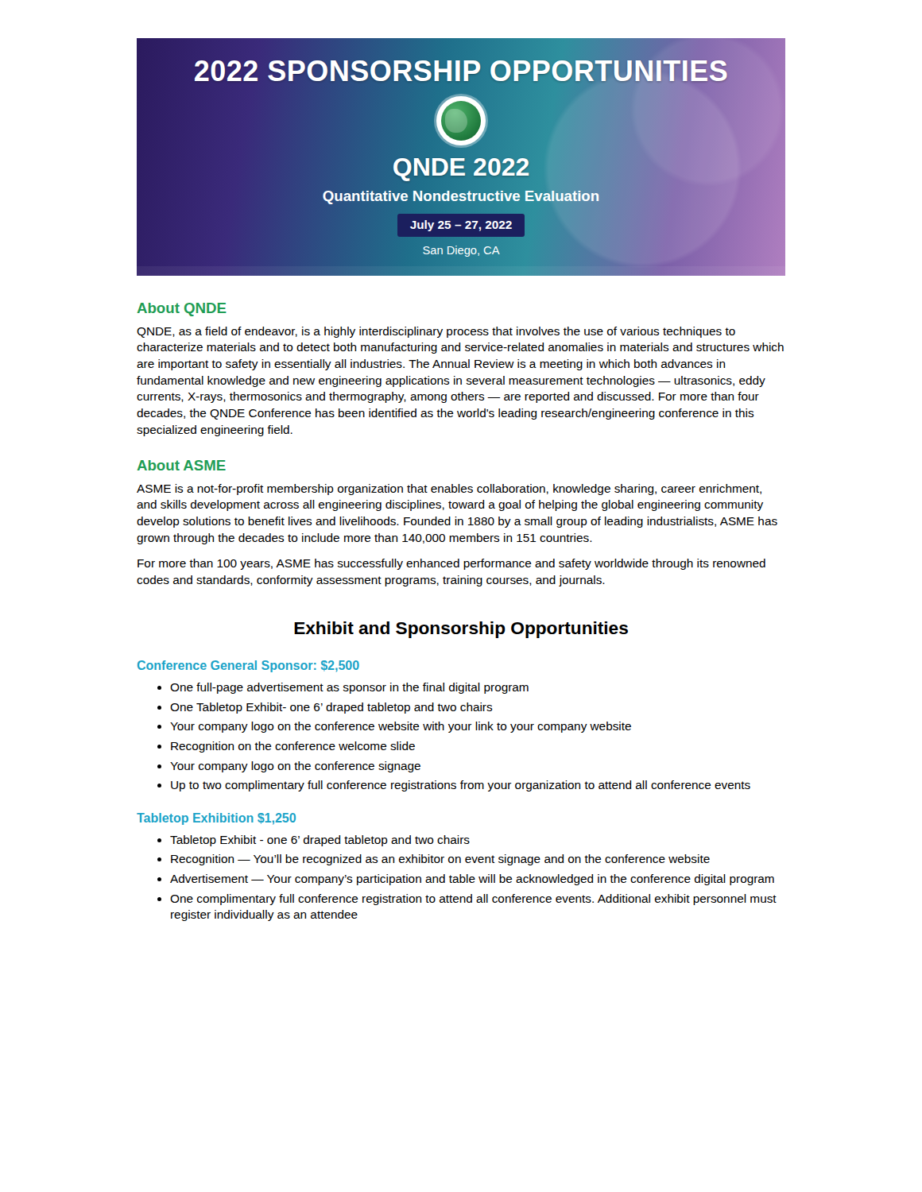2022 Sponsorship Opportunities
QNDE 2022
Quantitative Nondestructive Evaluation
July 25 – 27, 2022
San Diego, CA
About QNDE
QNDE, as a field of endeavor, is a highly interdisciplinary process that involves the use of various techniques to characterize materials and to detect both manufacturing and service-related anomalies in materials and structures which are important to safety in essentially all industries. The Annual Review is a meeting in which both advances in fundamental knowledge and new engineering applications in several measurement technologies — ultrasonics, eddy currents, X-rays, thermosonics and thermography, among others — are reported and discussed. For more than four decades, the QNDE Conference has been identified as the world's leading research/engineering conference in this specialized engineering field.
About ASME
ASME is a not-for-profit membership organization that enables collaboration, knowledge sharing, career enrichment, and skills development across all engineering disciplines, toward a goal of helping the global engineering community develop solutions to benefit lives and livelihoods. Founded in 1880 by a small group of leading industrialists, ASME has grown through the decades to include more than 140,000 members in 151 countries.
For more than 100 years, ASME has successfully enhanced performance and safety worldwide through its renowned codes and standards, conformity assessment programs, training courses, and journals.
Exhibit and Sponsorship Opportunities
Conference General Sponsor: $2,500
One full-page advertisement as sponsor in the final digital program
One Tabletop Exhibit- one 6’ draped tabletop and two chairs
Your company logo on the conference website with your link to your company website
Recognition on the conference welcome slide
Your company logo on the conference signage
Up to two complimentary full conference registrations from your organization to attend all conference events
Tabletop Exhibition $1,250
Tabletop Exhibit - one 6’ draped tabletop and two chairs
Recognition — You’ll be recognized as an exhibitor on event signage and on the conference website
Advertisement — Your company’s participation and table will be acknowledged in the conference digital program
One complimentary full conference registration to attend all conference events. Additional exhibit personnel must register individually as an attendee